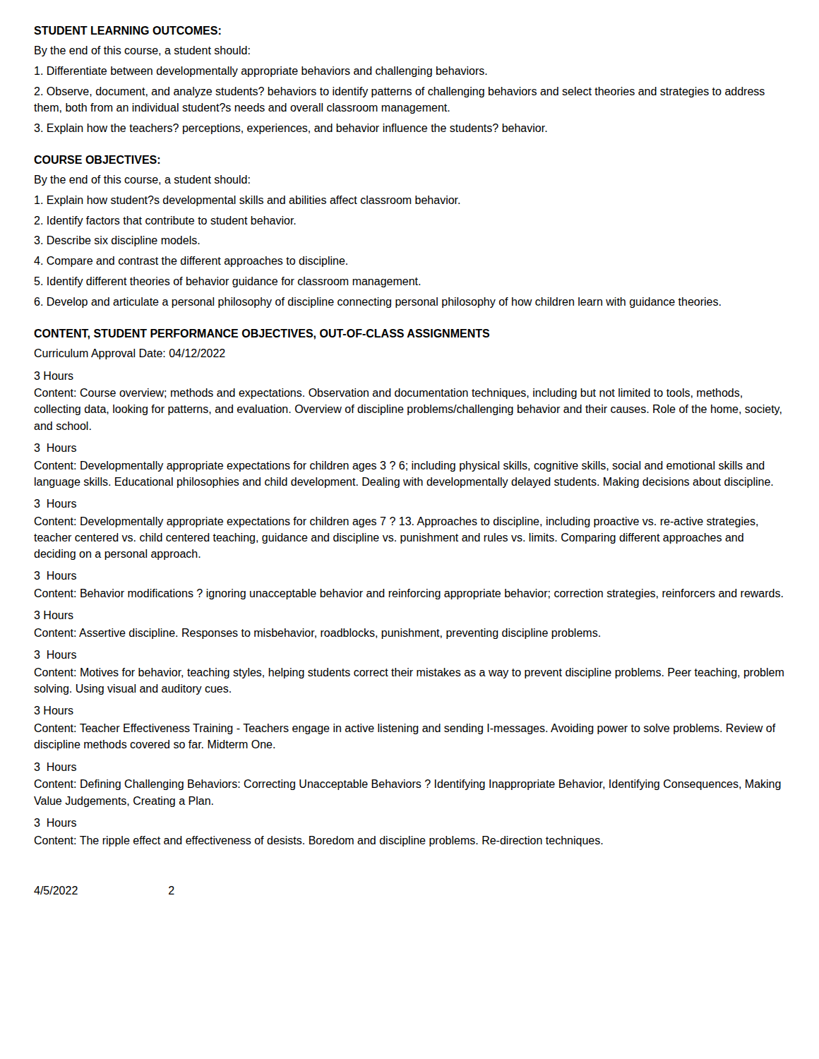STUDENT LEARNING OUTCOMES:
By the end of this course, a student should:
1. Differentiate between developmentally appropriate behaviors and challenging behaviors.
2. Observe, document, and analyze students? behaviors to identify patterns of challenging behaviors and select theories and strategies to address them, both from an individual student?s needs and overall classroom management.
3. Explain how the teachers? perceptions, experiences, and behavior influence the students? behavior.
COURSE OBJECTIVES:
By the end of this course, a student should:
1. Explain how student?s developmental skills and abilities affect classroom behavior.
2. Identify factors that contribute to student behavior.
3. Describe six discipline models.
4. Compare and contrast the different approaches to discipline.
5. Identify different theories of behavior guidance for classroom management.
6. Develop and articulate a personal philosophy of discipline connecting personal philosophy of how children learn with guidance theories.
CONTENT, STUDENT PERFORMANCE OBJECTIVES, OUT-OF-CLASS ASSIGNMENTS
Curriculum Approval Date: 04/12/2022
3 Hours
Content: Course overview; methods and expectations. Observation and documentation techniques, including but not limited to tools, methods, collecting data, looking for patterns, and evaluation. Overview of discipline problems/challenging behavior and their causes. Role of the home, society, and school.
3 Hours
Content: Developmentally appropriate expectations for children ages 3 ? 6; including physical skills, cognitive skills, social and emotional skills and language skills. Educational philosophies and child development. Dealing with developmentally delayed students. Making decisions about discipline.
3 Hours
Content: Developmentally appropriate expectations for children ages 7 ? 13. Approaches to discipline, including proactive vs. re-active strategies, teacher centered vs. child centered teaching, guidance and discipline vs. punishment and rules vs. limits. Comparing different approaches and deciding on a personal approach.
3 Hours
Content: Behavior modifications ? ignoring unacceptable behavior and reinforcing appropriate behavior; correction strategies, reinforcers and rewards.
3 Hours
Content: Assertive discipline. Responses to misbehavior, roadblocks, punishment, preventing discipline problems.
3 Hours
Content: Motives for behavior, teaching styles, helping students correct their mistakes as a way to prevent discipline problems. Peer teaching, problem solving. Using visual and auditory cues.
3 Hours
Content: Teacher Effectiveness Training - Teachers engage in active listening and sending I-messages. Avoiding power to solve problems. Review of discipline methods covered so far. Midterm One.
3 Hours
Content: Defining Challenging Behaviors: Correcting Unacceptable Behaviors ? Identifying Inappropriate Behavior, Identifying Consequences, Making Value Judgements, Creating a Plan.
3 Hours
Content: The ripple effect and effectiveness of desists. Boredom and discipline problems. Re-direction techniques.
4/5/2022 2